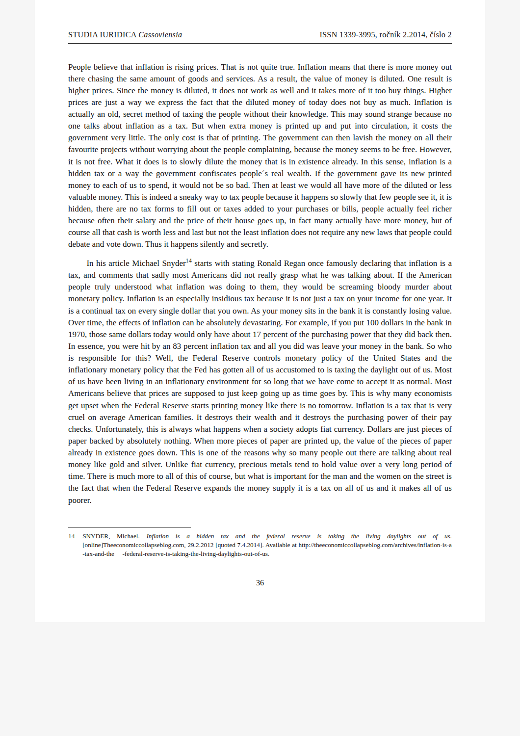Studia Iuridica Cassoviensia ISSN 1339-3995, ročník 2.2014, číslo 2
People believe that inflation is rising prices. That is not quite true. Inflation means that there is more money out there chasing the same amount of goods and services. As a result, the value of money is diluted. One result is higher prices. Since the money is diluted, it does not work as well and it takes more of it too buy things. Higher prices are just a way we express the fact that the diluted money of today does not buy as much. Inflation is actually an old, secret method of taxing the people without their knowledge. This may sound strange because no one talks about inflation as a tax. But when extra money is printed up and put into circulation, it costs the government very little. The only cost is that of printing. The government can then lavish the money on all their favourite projects without worrying about the people complaining, because the money seems to be free. However, it is not free. What it does is to slowly dilute the money that is in existence already. In this sense, inflation is a hidden tax or a way the government confiscates people´s real wealth. If the government gave its new printed money to each of us to spend, it would not be so bad. Then at least we would all have more of the diluted or less valuable money. This is indeed a sneaky way to tax people because it happens so slowly that few people see it, it is hidden, there are no tax forms to fill out or taxes added to your purchases or bills, people actually feel richer because often their salary and the price of their house goes up, in fact many actually have more money, but of course all that cash is worth less and last but not the least inflation does not require any new laws that people could debate and vote down. Thus it happens silently and secretly.
In his article Michael Snyder14 starts with stating Ronald Regan once famously declaring that inflation is a tax, and comments that sadly most Americans did not really grasp what he was talking about. If the American people truly understood what inflation was doing to them, they would be screaming bloody murder about monetary policy. Inflation is an especially insidious tax because it is not just a tax on your income for one year. It is a continual tax on every single dollar that you own. As your money sits in the bank it is constantly losing value. Over time, the effects of inflation can be absolutely devastating. For example, if you put 100 dollars in the bank in 1970, those same dollars today would only have about 17 percent of the purchasing power that they did back then. In essence, you were hit by an 83 percent inflation tax and all you did was leave your money in the bank. So who is responsible for this? Well, the Federal Reserve controls monetary policy of the United States and the inflationary monetary policy that the Fed has gotten all of us accustomed to is taxing the daylight out of us. Most of us have been living in an inflationary environment for so long that we have come to accept it as normal. Most Americans believe that prices are supposed to just keep going up as time goes by. This is why many economists get upset when the Federal Reserve starts printing money like there is no tomorrow. Inflation is a tax that is very cruel on average American families. It destroys their wealth and it destroys the purchasing power of their pay checks. Unfortunately, this is always what happens when a society adopts fiat currency. Dollars are just pieces of paper backed by absolutely nothing. When more pieces of paper are printed up, the value of the pieces of paper already in existence goes down. This is one of the reasons why so many people out there are talking about real money like gold and silver. Unlike fiat currency, precious metals tend to hold value over a very long period of time. There is much more to all of this of course, but what is important for the man and the women on the street is the fact that when the Federal Reserve expands the money supply it is a tax on all of us and it makes all of us poorer.
14 SNYDER, Michael. Inflation is a hidden tax and the federal reserve is taking the living daylights out of us.[online]Theeconomiccollapseblog.com, 29.2.2012 [quoted 7.4.2014]. Available at http://theeconomiccollapseblog.com/archives/inflation-is-a-tax-and-the -federal-reserve-is-taking-the-living-daylights-out-of-us.
36